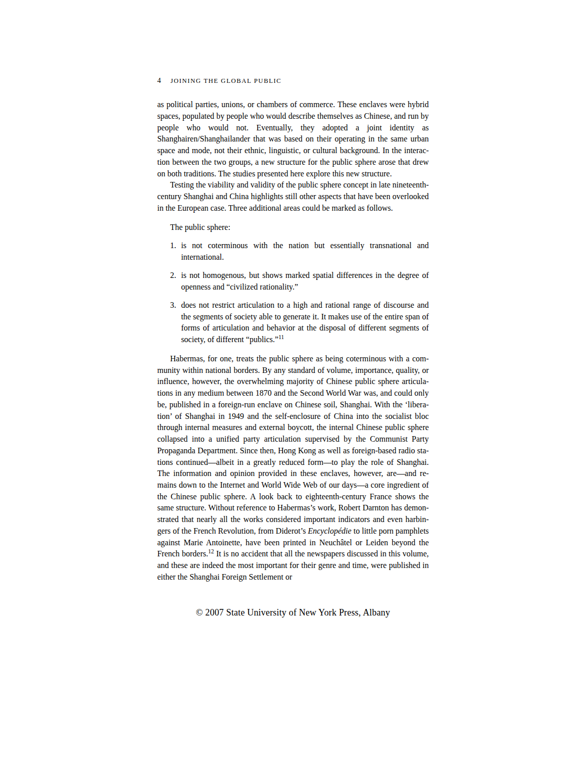4 Joining the Global Public
as political parties, unions, or chambers of commerce. These enclaves were hybrid spaces, populated by people who would describe themselves as Chinese, and run by people who would not. Eventually, they adopted a joint identity as Shanghairen/Shanghailander that was based on their operating in the same urban space and mode, not their ethnic, linguistic, or cultural background. In the interaction between the two groups, a new structure for the public sphere arose that drew on both traditions. The studies presented here explore this new structure.
Testing the viability and validity of the public sphere concept in late nineteenth-century Shanghai and China highlights still other aspects that have been overlooked in the European case. Three additional areas could be marked as follows.
The public sphere:
is not coterminous with the nation but essentially transnational and international.
is not homogenous, but shows marked spatial differences in the degree of openness and “civilized rationality.”
does not restrict articulation to a high and rational range of discourse and the segments of society able to generate it. It makes use of the entire span of forms of articulation and behavior at the disposal of different segments of society, of different “publics.”11
Habermas, for one, treats the public sphere as being coterminous with a community within national borders. By any standard of volume, importance, quality, or influence, however, the overwhelming majority of Chinese public sphere articulations in any medium between 1870 and the Second World War was, and could only be, published in a foreign-run enclave on Chinese soil, Shanghai. With the ‘liberation’ of Shanghai in 1949 and the self-enclosure of China into the socialist bloc through internal measures and external boycott, the internal Chinese public sphere collapsed into a unified party articulation supervised by the Communist Party Propaganda Department. Since then, Hong Kong as well as foreign-based radio stations continued—albeit in a greatly reduced form—to play the role of Shanghai. The information and opinion provided in these enclaves, however, are—and remains down to the Internet and World Wide Web of our days—a core ingredient of the Chinese public sphere. A look back to eighteenth-century France shows the same structure. Without reference to Habermas’s work, Robert Darnton has demonstrated that nearly all the works considered important indicators and even harbingers of the French Revolution, from Diderot’s Encyclopédie to little porn pamphlets against Marie Antoinette, have been printed in Neuchâtel or Leiden beyond the French borders.12 It is no accident that all the newspapers discussed in this volume, and these are indeed the most important for their genre and time, were published in either the Shanghai Foreign Settlement or
© 2007 State University of New York Press, Albany